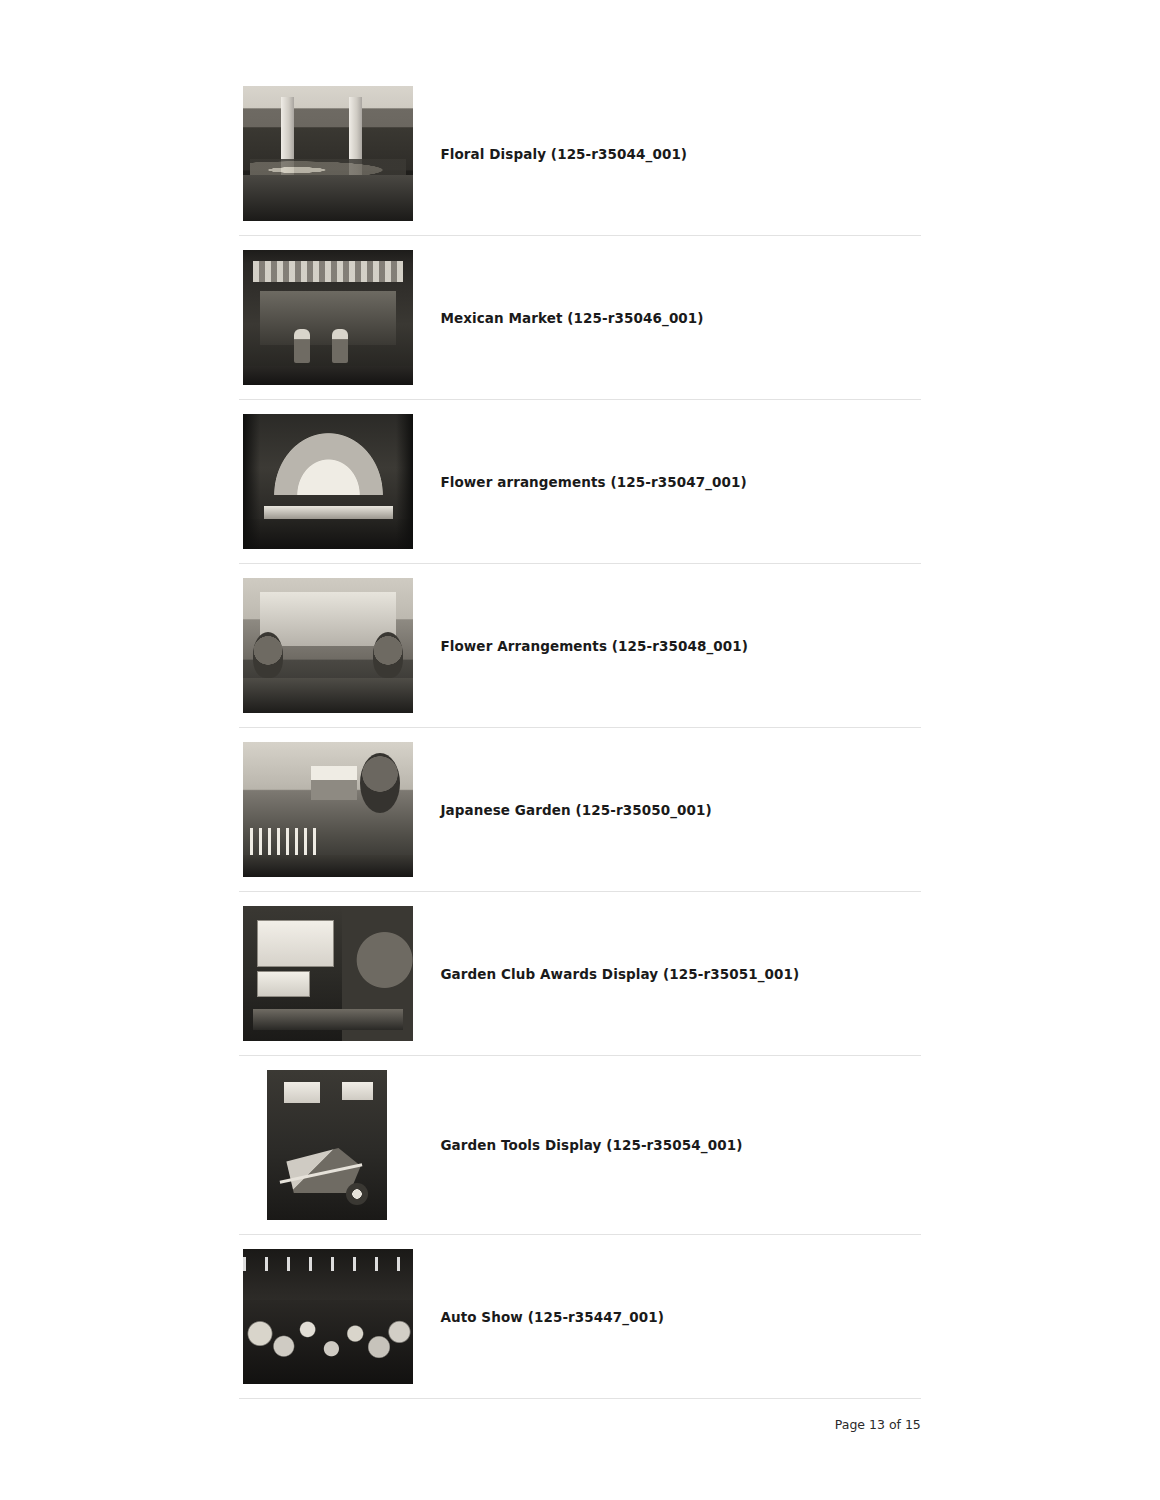| | Floral Dispaly (125-r35044_001) |
| | Mexican Market (125-r35046_001) |
| | Flower arrangements (125-r35047_001) |
| | Flower Arrangements (125-r35048_001) |
| | Japanese Garden (125-r35050_001) |
| | Garden Club Awards Display (125-r35051_001) |
| | Garden Tools Display (125-r35054_001) |
| | Auto Show (125-r35447_001) |
Page 13 of 15